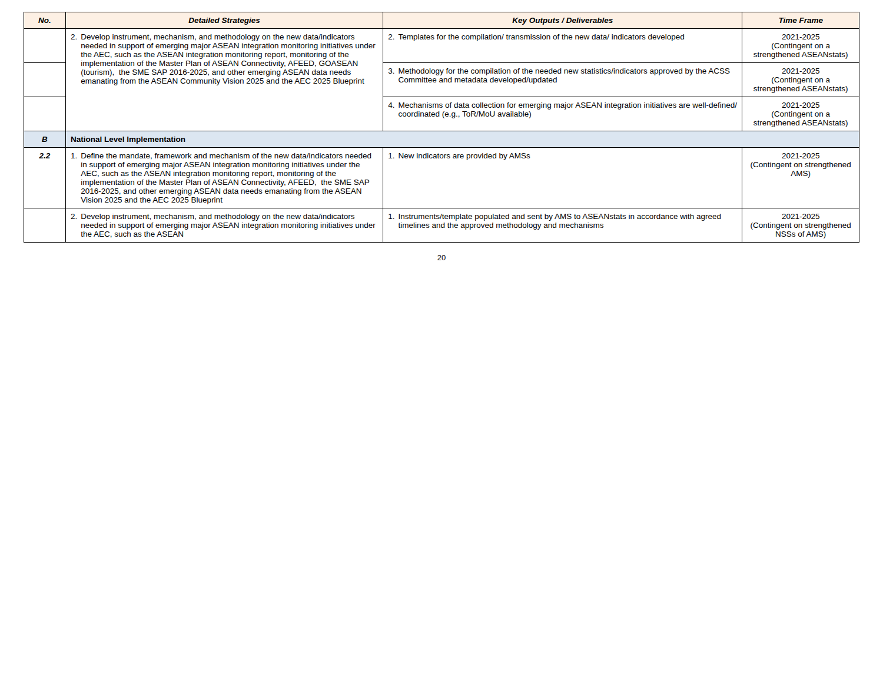| No. | Detailed Strategies | Key Outputs / Deliverables | Time Frame |
| --- | --- | --- | --- |
| | 2. Develop instrument, mechanism, and methodology on the new data/indicators needed in support of emerging major ASEAN integration monitoring initiatives under the AEC, such as the ASEAN integration monitoring report, monitoring of the implementation of the Master Plan of ASEAN Connectivity, AFEED, GOASEAN (tourism), the SME SAP 2016-2025, and other emerging ASEAN data needs emanating from the ASEAN Community Vision 2025 and the AEC 2025 Blueprint | 2. Templates for the compilation/ transmission of the new data/ indicators developed | 2021-2025 (Contingent on a strengthened ASEANstats) |
| | 3. Methodology for the compilation of the needed new statistics/indicators approved by the ACSS Committee and metadata developed/updated | 2021-2025 (Contingent on a strengthened ASEANstats) |
| | 4. Mechanisms of data collection for emerging major ASEAN integration initiatives are well-defined/ coordinated (e.g., ToR/MoU available) | 2021-2025 (Contingent on a strengthened ASEANstats) |
| B | National Level Implementation |
| 2.2 | 1. Define the mandate, framework and mechanism of the new data/indicators needed in support of emerging major ASEAN integration monitoring initiatives under the AEC, such as the ASEAN integration monitoring report, monitoring of the implementation of the Master Plan of ASEAN Connectivity, AFEED, the SME SAP 2016-2025, and other emerging ASEAN data needs emanating from the ASEAN Vision 2025 and the AEC 2025 Blueprint | 1. New indicators are provided by AMSs | 2021-2025 (Contingent on strengthened AMS) |
| | 2. Develop instrument, mechanism, and methodology on the new data/indicators needed in support of emerging major ASEAN integration monitoring initiatives under the AEC, such as the ASEAN | 1. Instruments/template populated and sent by AMS to ASEANstats in accordance with agreed timelines and the approved methodology and mechanisms | 2021-2025 (Contingent on strengthened NSSs of AMS) |
20